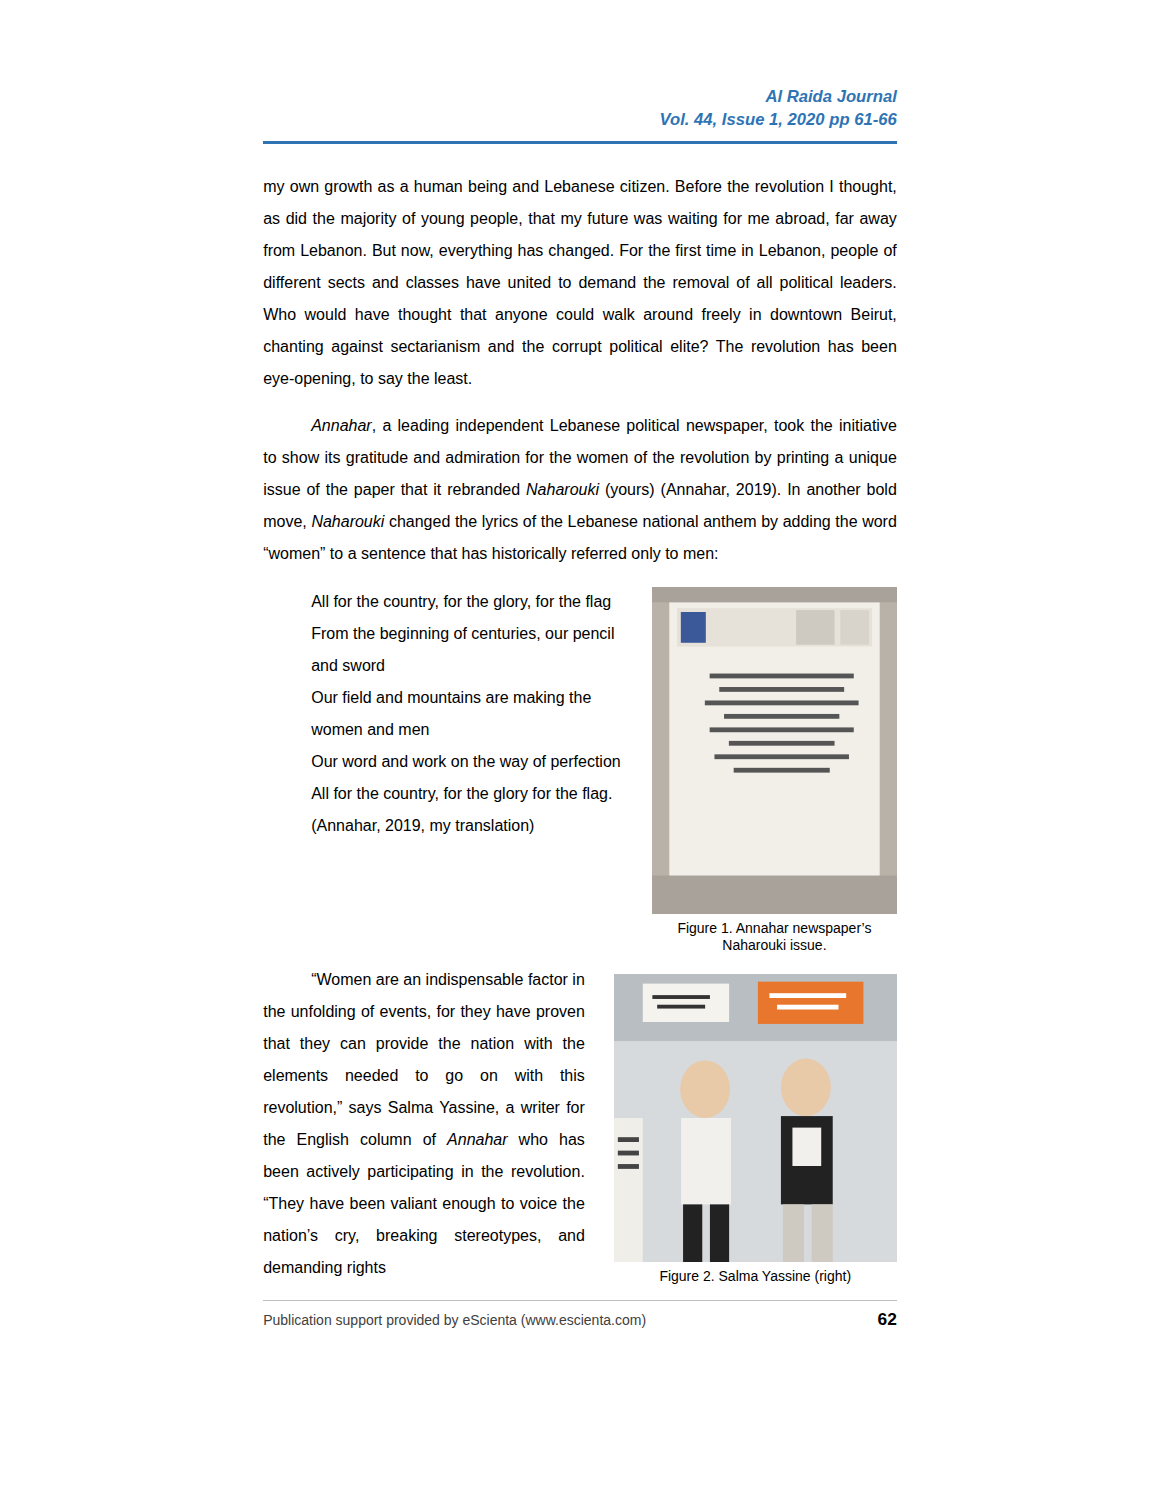Al Raida Journal Vol. 44, Issue 1, 2020 pp 61-66
my own growth as a human being and Lebanese citizen. Before the revolution I thought, as did the majority of young people, that my future was waiting for me abroad, far away from Lebanon. But now, everything has changed. For the first time in Lebanon, people of different sects and classes have united to demand the removal of all political leaders. Who would have thought that anyone could walk around freely in downtown Beirut, chanting against sectarianism and the corrupt political elite? The revolution has been eye-opening, to say the least.
Annahar, a leading independent Lebanese political newspaper, took the initiative to show its gratitude and admiration for the women of the revolution by printing a unique issue of the paper that it rebranded Naharouki (yours) (Annahar, 2019). In another bold move, Naharouki changed the lyrics of the Lebanese national anthem by adding the word “women” to a sentence that has historically referred only to men:
Figure 1. Annahar newspaper’s Naharouki issue.
All for the country, for the glory, for the flag From the beginning of centuries, our pencil and sword Our field and mountains are making the women and men Our word and work on the way of perfection All for the country, for the glory for the flag. (Annahar, 2019, my translation)
Figure 2. Salma Yassine (right)
“Women are an indispensable factor in the unfolding of events, for they have proven that they can provide the nation with the elements needed to go on with this revolution,” says Salma Yassine, a writer for the English column of Annahar who has been actively participating in the revolution. “They have been valiant enough to voice the nation’s cry, breaking stereotypes, and demanding rights
Publication support provided by eScienta (www.escienta.com) 62